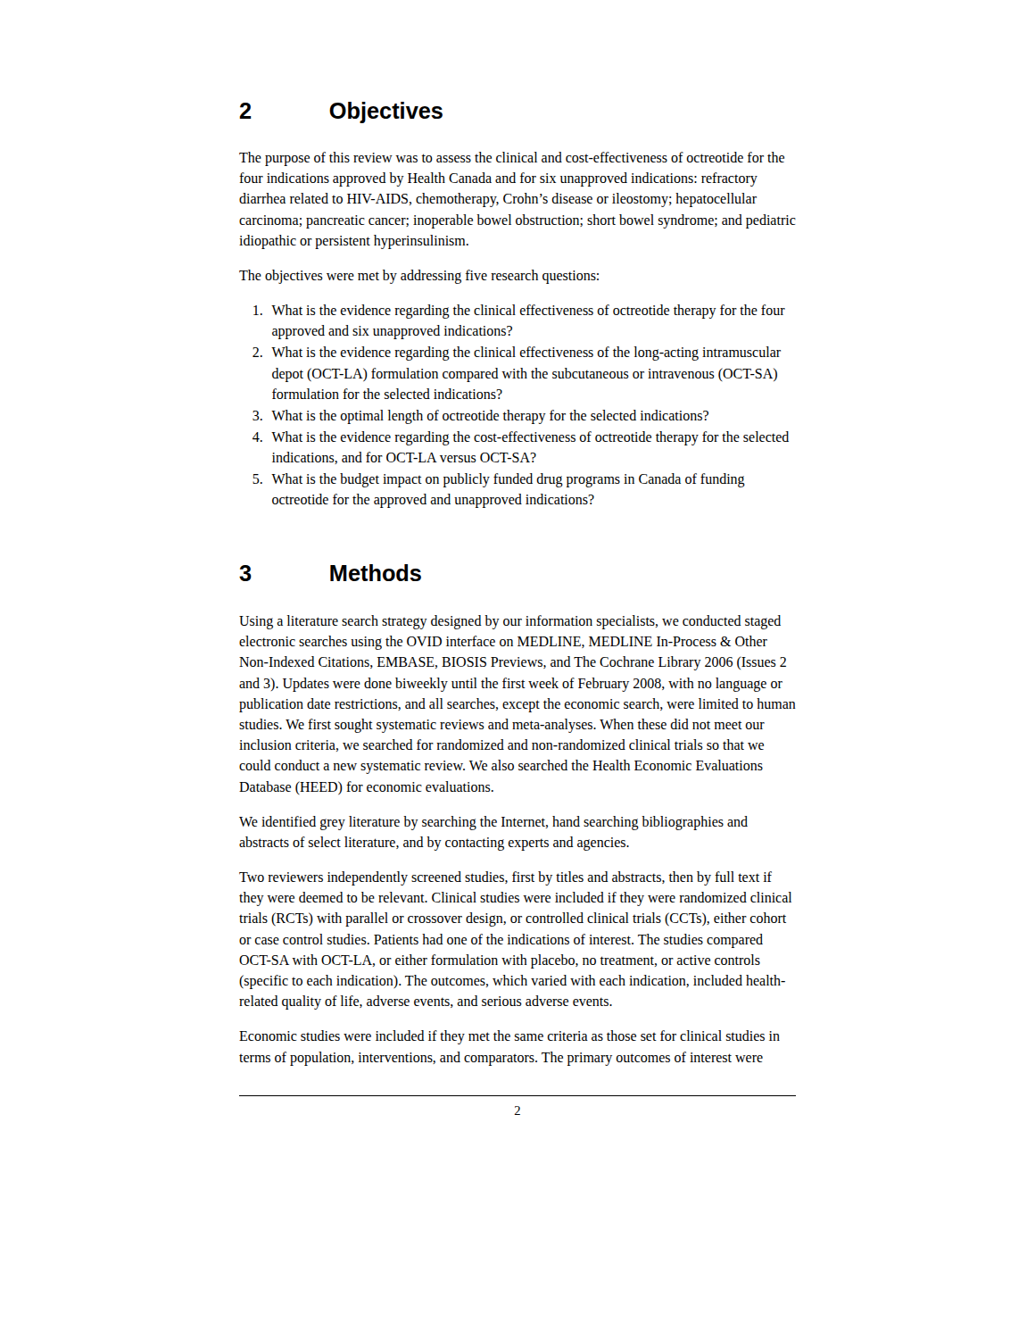2 Objectives
The purpose of this review was to assess the clinical and cost-effectiveness of octreotide for the four indications approved by Health Canada and for six unapproved indications: refractory diarrhea related to HIV-AIDS, chemotherapy, Crohn’s disease or ileostomy; hepatocellular carcinoma; pancreatic cancer; inoperable bowel obstruction; short bowel syndrome; and pediatric idiopathic or persistent hyperinsulinism.
The objectives were met by addressing five research questions:
What is the evidence regarding the clinical effectiveness of octreotide therapy for the four approved and six unapproved indications?
What is the evidence regarding the clinical effectiveness of the long-acting intramuscular depot (OCT-LA) formulation compared with the subcutaneous or intravenous (OCT-SA) formulation for the selected indications?
What is the optimal length of octreotide therapy for the selected indications?
What is the evidence regarding the cost-effectiveness of octreotide therapy for the selected indications, and for OCT-LA versus OCT-SA?
What is the budget impact on publicly funded drug programs in Canada of funding octreotide for the approved and unapproved indications?
3 Methods
Using a literature search strategy designed by our information specialists, we conducted staged electronic searches using the OVID interface on MEDLINE, MEDLINE In-Process & Other Non-Indexed Citations, EMBASE, BIOSIS Previews, and The Cochrane Library 2006 (Issues 2 and 3). Updates were done biweekly until the first week of February 2008, with no language or publication date restrictions, and all searches, except the economic search, were limited to human studies. We first sought systematic reviews and meta-analyses. When these did not meet our inclusion criteria, we searched for randomized and non-randomized clinical trials so that we could conduct a new systematic review. We also searched the Health Economic Evaluations Database (HEED) for economic evaluations.
We identified grey literature by searching the Internet, hand searching bibliographies and abstracts of select literature, and by contacting experts and agencies.
Two reviewers independently screened studies, first by titles and abstracts, then by full text if they were deemed to be relevant. Clinical studies were included if they were randomized clinical trials (RCTs) with parallel or crossover design, or controlled clinical trials (CCTs), either cohort or case control studies. Patients had one of the indications of interest. The studies compared OCT-SA with OCT-LA, or either formulation with placebo, no treatment, or active controls (specific to each indication). The outcomes, which varied with each indication, included health-related quality of life, adverse events, and serious adverse events.
Economic studies were included if they met the same criteria as those set for clinical studies in terms of population, interventions, and comparators. The primary outcomes of interest were
2